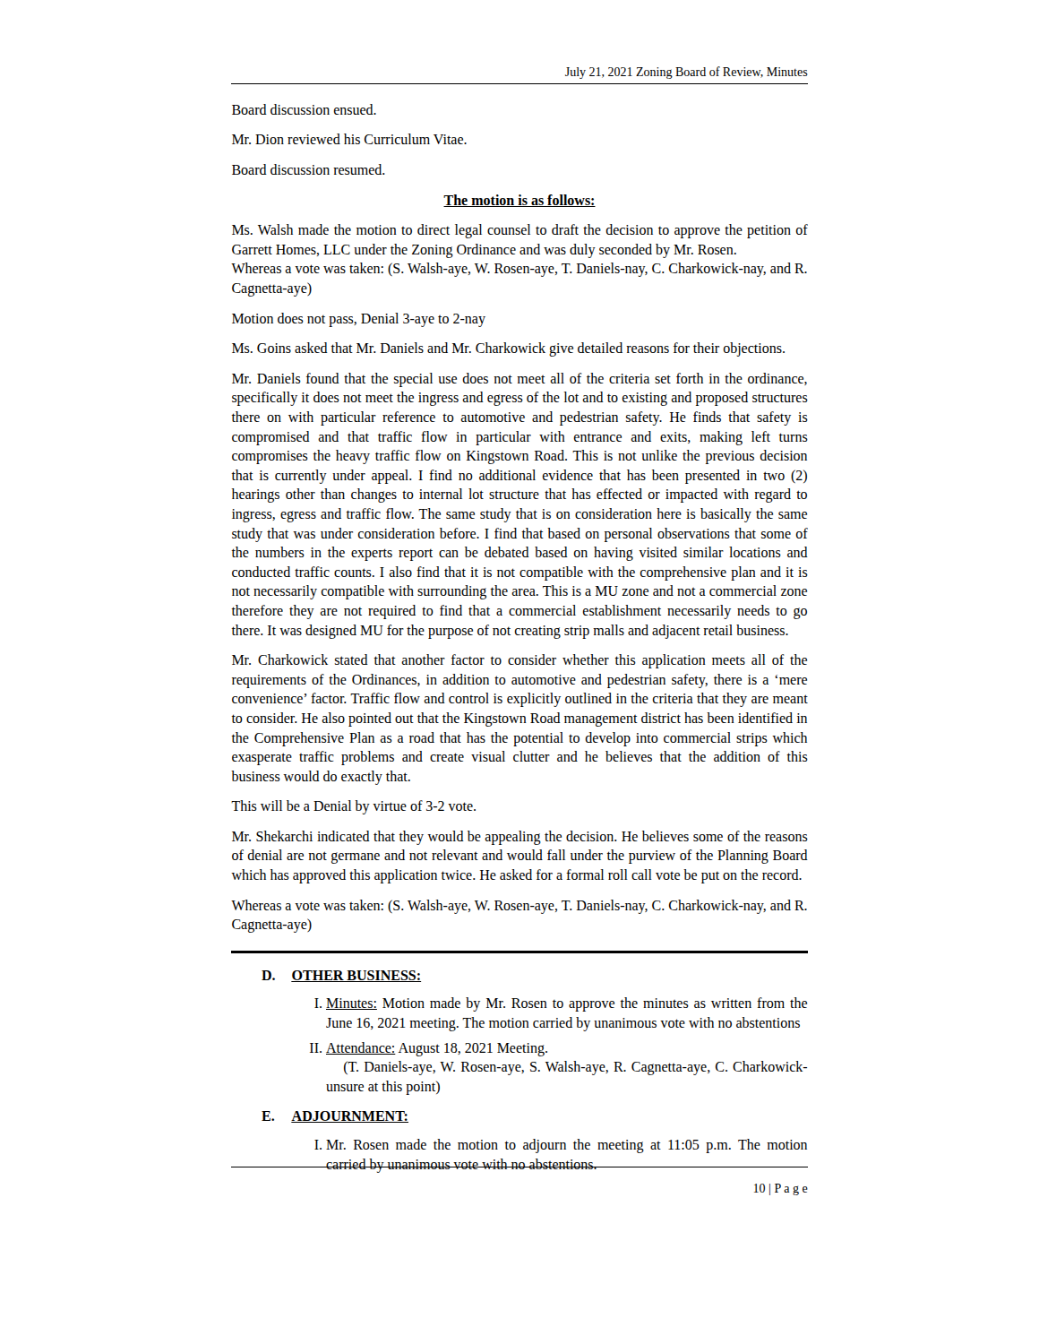July 21, 2021 Zoning Board of Review, Minutes
Board discussion ensued.
Mr. Dion reviewed his Curriculum Vitae.
Board discussion resumed.
The motion is as follows:
Ms. Walsh made the motion to direct legal counsel to draft the decision to approve the petition of Garrett Homes, LLC under the Zoning Ordinance and was duly seconded by Mr. Rosen.
Whereas a vote was taken: (S. Walsh-aye, W. Rosen-aye, T. Daniels-nay, C. Charkowick-nay, and R. Cagnetta-aye)
Motion does not pass, Denial 3-aye to 2-nay
Ms. Goins asked that Mr. Daniels and Mr. Charkowick give detailed reasons for their objections.
Mr. Daniels found that the special use does not meet all of the criteria set forth in the ordinance, specifically it does not meet the ingress and egress of the lot and to existing and proposed structures there on with particular reference to automotive and pedestrian safety. He finds that safety is compromised and that traffic flow in particular with entrance and exits, making left turns compromises the heavy traffic flow on Kingstown Road. This is not unlike the previous decision that is currently under appeal. I find no additional evidence that has been presented in two (2) hearings other than changes to internal lot structure that has effected or impacted with regard to ingress, egress and traffic flow. The same study that is on consideration here is basically the same study that was under consideration before. I find that based on personal observations that some of the numbers in the experts report can be debated based on having visited similar locations and conducted traffic counts. I also find that it is not compatible with the comprehensive plan and it is not necessarily compatible with surrounding the area. This is a MU zone and not a commercial zone therefore they are not required to find that a commercial establishment necessarily needs to go there. It was designed MU for the purpose of not creating strip malls and adjacent retail business.
Mr. Charkowick stated that another factor to consider whether this application meets all of the requirements of the Ordinances, in addition to automotive and pedestrian safety, there is a ‘mere convenience’ factor. Traffic flow and control is explicitly outlined in the criteria that they are meant to consider. He also pointed out that the Kingstown Road management district has been identified in the Comprehensive Plan as a road that has the potential to develop into commercial strips which exasperate traffic problems and create visual clutter and he believes that the addition of this business would do exactly that.
This will be a Denial by virtue of 3-2 vote.
Mr. Shekarchi indicated that they would be appealing the decision. He believes some of the reasons of denial are not germane and not relevant and would fall under the purview of the Planning Board which has approved this application twice. He asked for a formal roll call vote be put on the record.
Whereas a vote was taken: (S. Walsh-aye, W. Rosen-aye, T. Daniels-nay, C. Charkowick-nay, and R. Cagnetta-aye)
D. OTHER BUSINESS:
Minutes: Motion made by Mr. Rosen to approve the minutes as written from the June 16, 2021 meeting. The motion carried by unanimous vote with no abstentions
Attendance: August 18, 2021 Meeting.
(T. Daniels-aye, W. Rosen-aye, S. Walsh-aye, R. Cagnetta-aye, C. Charkowick-unsure at this point)
E. ADJOURNMENT:
Mr. Rosen made the motion to adjourn the meeting at 11:05 p.m. The motion carried by unanimous vote with no abstentions.
10 | P a g e